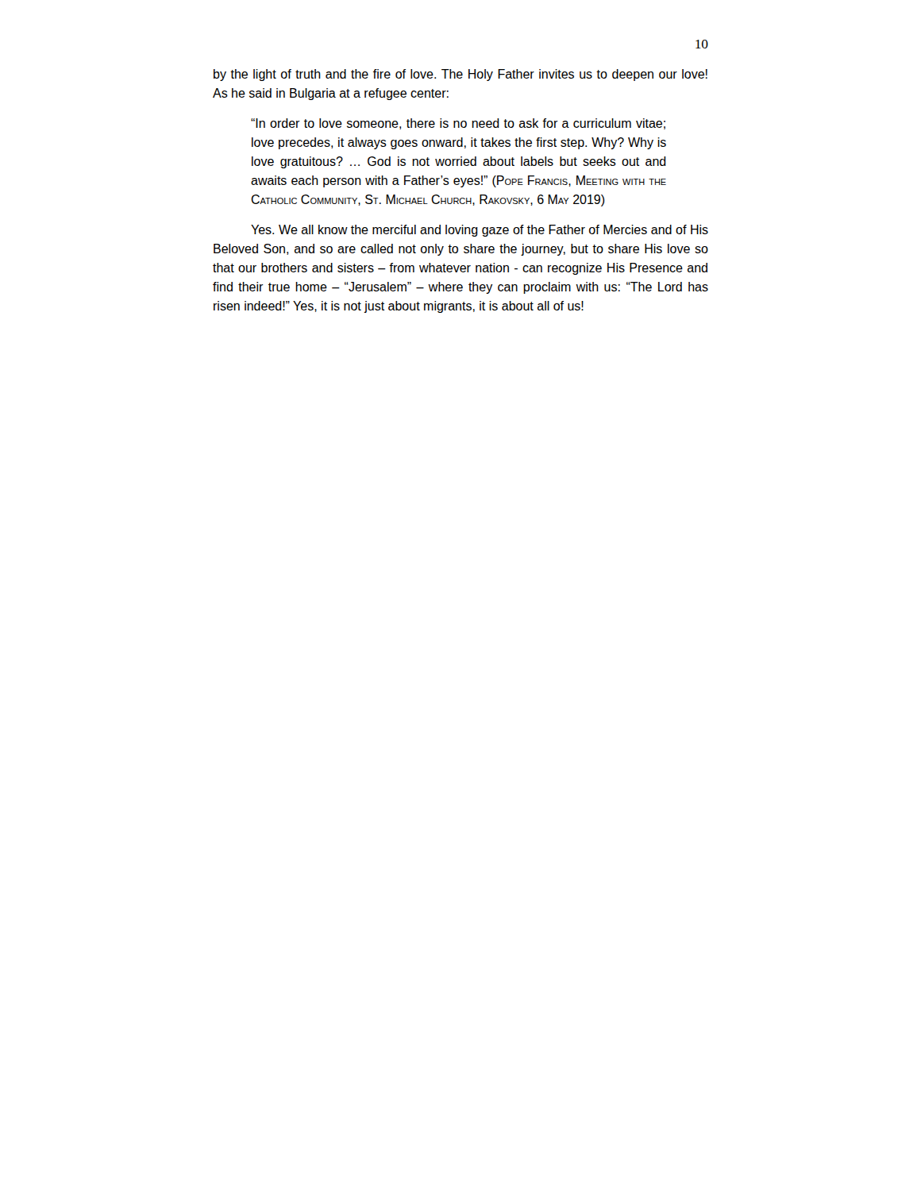10
by the light of truth and the fire of love. The Holy Father invites us to deepen our love! As he said in Bulgaria at a refugee center:
“In order to love someone, there is no need to ask for a curriculum vitae; love precedes, it always goes onward, it takes the first step. Why? Why is love gratuitous? … God is not worried about labels but seeks out and awaits each person with a Father’s eyes!” (Pope Francis, Meeting with the Catholic Community, St. Michael Church, Rakovsky, 6 May 2019)
Yes. We all know the merciful and loving gaze of the Father of Mercies and of His Beloved Son, and so are called not only to share the journey, but to share His love so that our brothers and sisters – from whatever nation - can recognize His Presence and find their true home – “Jerusalem” – where they can proclaim with us: “The Lord has risen indeed!” Yes, it is not just about migrants, it is about all of us!